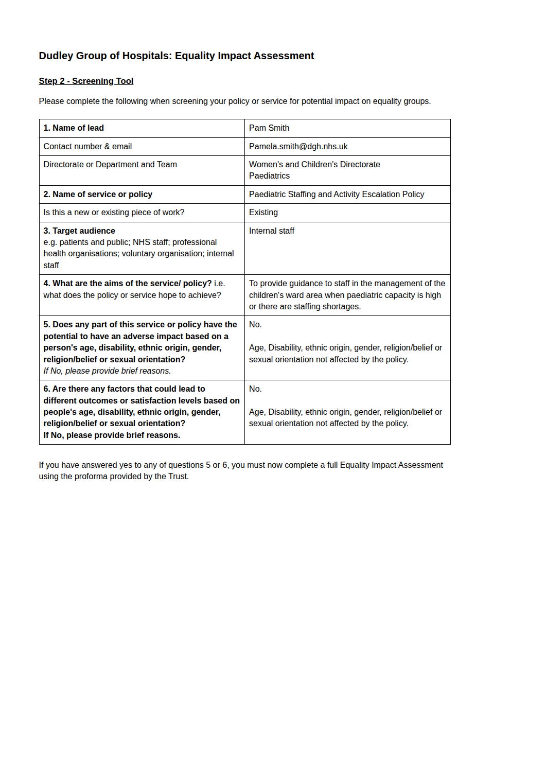Dudley Group of Hospitals: Equality Impact Assessment
Step 2 - Screening Tool
Please complete the following when screening your policy or service for potential impact on equality groups.
| 1. Name of lead | Pam Smith |
| Contact number & email | Pamela.smith@dgh.nhs.uk |
| Directorate or Department and Team | Women's and Children's Directorate Paediatrics |
| 2. Name of service or policy | Paediatric Staffing and Activity Escalation Policy |
| Is this a new or existing piece of work? | Existing |
| 3. Target audience e.g. patients and public; NHS staff; professional health organisations; voluntary organisation; internal staff | Internal staff |
| 4. What are the aims of the service/ policy? i.e. what does the policy or service hope to achieve? | To provide guidance to staff in the management of the children's ward area when paediatric capacity is high or there are staffing shortages. |
| 5. Does any part of this service or policy have the potential to have an adverse impact based on a person's age, disability, ethnic origin, gender, religion/belief or sexual orientation? If No, please provide brief reasons. | No. Age, Disability, ethnic origin, gender, religion/belief or sexual orientation not affected by the policy. |
| 6. Are there any factors that could lead to different outcomes or satisfaction levels based on people's age, disability, ethnic origin, gender, religion/belief or sexual orientation? If No, please provide brief reasons. | No. Age, Disability, ethnic origin, gender, religion/belief or sexual orientation not affected by the policy. |
If you have answered yes to any of questions 5 or 6, you must now complete a full Equality Impact Assessment using the proforma provided by the Trust.